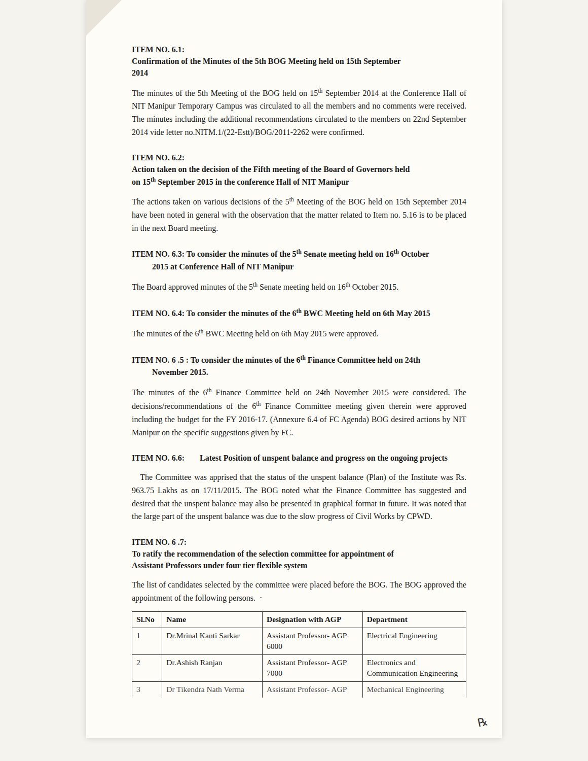ITEM NO. 6.1: Confirmation of the Minutes of the 5th BOG Meeting held on 15th September 2014
The minutes of the 5th Meeting of the BOG held on 15th September 2014 at the Conference Hall of NIT Manipur Temporary Campus was circulated to all the members and no comments were received. The minutes including the additional recommendations circulated to the members on 22nd September 2014 vide letter no.NITM.1/(22-Estt)/BOG/2011-2262 were confirmed.
ITEM NO. 6.2: Action taken on the decision of the Fifth meeting of the Board of Governors held on 15th September 2015 in the conference Hall of NIT Manipur
The actions taken on various decisions of the 5th Meeting of the BOG held on 15th September 2014 have been noted in general with the observation that the matter related to Item no. 5.16 is to be placed in the next Board meeting.
ITEM NO. 6.3: To consider the minutes of the 5th Senate meeting held on 16th October
2015 at Conference Hall of NIT Manipur
The Board approved minutes of the 5th Senate meeting held on 16th October 2015.
ITEM NO. 6.4: To consider the minutes of the 6th BWC Meeting held on 6th May 2015
The minutes of the 6th BWC Meeting held on 6th May 2015 were approved.
ITEM NO. 6 .5 : To consider the minutes of the 6th Finance Committee held on 24th
November 2015.
The minutes of the 6th Finance Committee held on 24th November 2015 were considered. The decisions/recommendations of the 6th Finance Committee meeting given therein were approved including the budget for the FY 2016-17. (Annexure 6.4 of FC Agenda) BOG desired actions by NIT Manipur on the specific suggestions given by FC.
ITEM NO. 6.6: Latest Position of unspent balance and progress on the ongoing projects
The Committee was apprised that the status of the unspent balance (Plan) of the Institute was Rs. 963.75 Lakhs as on 17/11/2015. The BOG noted what the Finance Committee has suggested and desired that the unspent balance may also be presented in graphical format in future. It was noted that the large part of the unspent balance was due to the slow progress of Civil Works by CPWD.
ITEM NO. 6 .7: To ratify the recommendation of the selection committee for appointment of Assistant Professors under four tier flexible system
The list of candidates selected by the committee were placed before the BOG. The BOG approved the appointment of the following persons. ·
| Sl.No | Name | Designation with AGP | Department |
| --- | --- | --- | --- |
| 1 | Dr.Mrinal Kanti Sarkar | Assistant Professor- AGP 6000 | Electrical Engineering |
| 2 | Dr.Ashish Ranjan | Assistant Professor- AGP 7000 | Electronics and Communication Engineering |
| 3 | Dr Tikendra Nath Verma | Assistant Professor- AGP | Mechanical Engineering |
℞